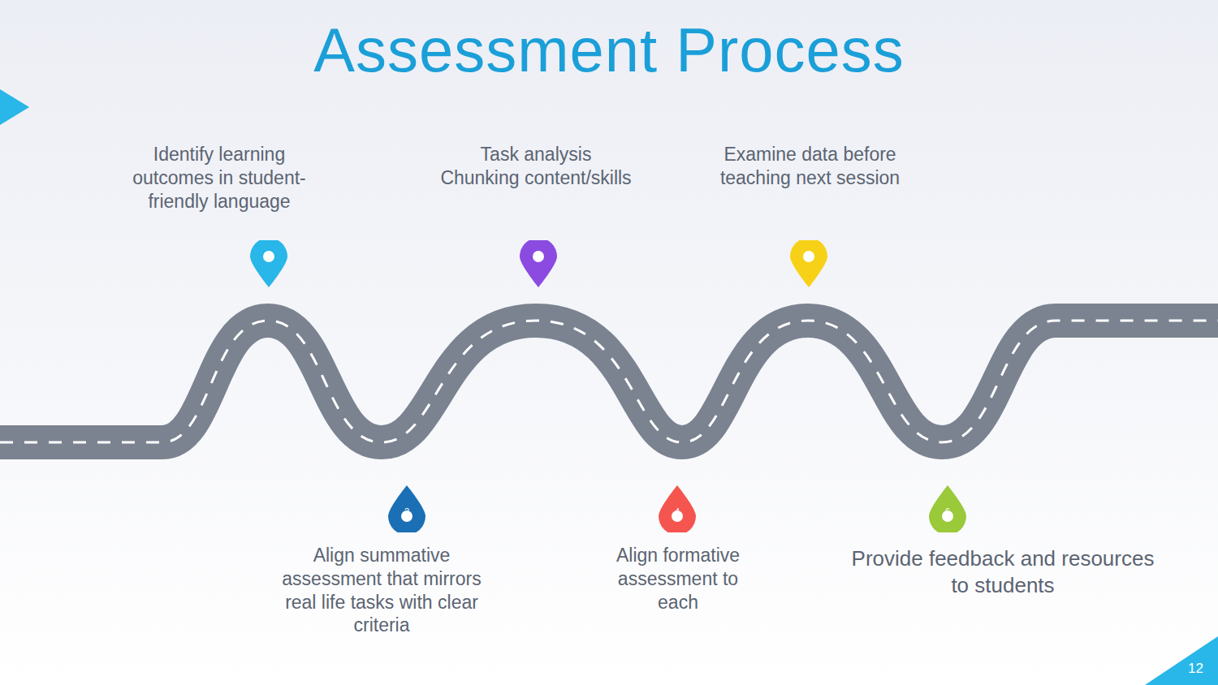Assessment Process
1
3
5
2
4
6
Identify learning outcomes in student-friendly language
Task analysis
Chunking content/skills
Examine data before teaching next session
Align summative assessment that mirrors real life tasks with clear criteria
Align formative assessment to each
Provide feedback and resources to students
12